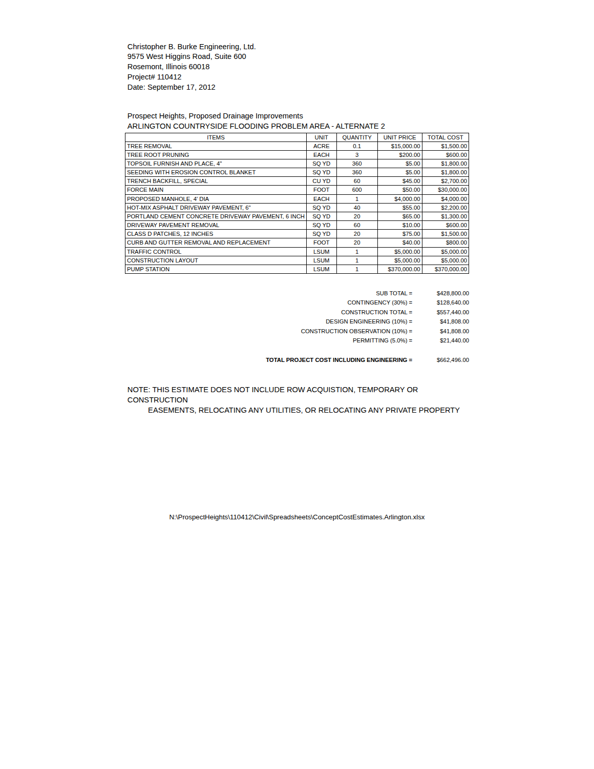Christopher B. Burke Engineering, Ltd.
9575 West Higgins Road, Suite 600
Rosemont, Illinois 60018
Project# 110412
Date: September 17, 2012
Prospect Heights, Proposed Drainage Improvements
ARLINGTON COUNTRYSIDE FLOODING PROBLEM AREA - ALTERNATE 2
| ITEMS | UNIT | QUANTITY | UNIT PRICE | TOTAL COST |
| --- | --- | --- | --- | --- |
| TREE REMOVAL | ACRE | 0.1 | $15,000.00 | $1,500.00 |
| TREE ROOT PRUNING | EACH | 3 | $200.00 | $600.00 |
| TOPSOIL FURNISH AND PLACE, 4" | SQ YD | 360 | $5.00 | $1,800.00 |
| SEEDING WITH EROSION CONTROL BLANKET | SQ YD | 360 | $5.00 | $1,800.00 |
| TRENCH BACKFILL, SPECIAL | CU YD | 60 | $45.00 | $2,700.00 |
| FORCE MAIN | FOOT | 600 | $50.00 | $30,000.00 |
| PROPOSED MANHOLE, 4' DIA | EACH | 1 | $4,000.00 | $4,000.00 |
| HOT-MIX ASPHALT DRIVEWAY PAVEMENT, 6" | SQ YD | 40 | $55.00 | $2,200.00 |
| PORTLAND CEMENT CONCRETE DRIVEWAY PAVEMENT, 6 INCH | SQ YD | 20 | $65.00 | $1,300.00 |
| DRIVEWAY PAVEMENT REMOVAL | SQ YD | 60 | $10.00 | $600.00 |
| CLASS D PATCHES, 12 INCHES | SQ YD | 20 | $75.00 | $1,500.00 |
| CURB AND GUTTER REMOVAL AND REPLACEMENT | FOOT | 20 | $40.00 | $800.00 |
| TRAFFIC CONTROL | LSUM | 1 | $5,000.00 | $5,000.00 |
| CONSTRUCTION LAYOUT | LSUM | 1 | $5,000.00 | $5,000.00 |
| PUMP STATION | LSUM | 1 | $370,000.00 | $370,000.00 |
| SUB TOTAL = | $428,800.00 |
| CONTINGENCY (30%) = | $128,640.00 |
| CONSTRUCTION TOTAL = | $557,440.00 |
| DESIGN ENGINEERING (10%) = | $41,808.00 |
| CONSTRUCTION OBSERVATION (10%) = | $41,808.00 |
| PERMITTING (5.0%) = | $21,440.00 |
| TOTAL PROJECT COST INCLUDING ENGINEERING = | $662,496.00 |
NOTE: THIS ESTIMATE DOES NOT INCLUDE ROW ACQUISTION, TEMPORARY OR CONSTRUCTION EASEMENTS, RELOCATING ANY UTILITIES, OR RELOCATING ANY PRIVATE PROPERTY
N:\ProspectHeights\110412\Civil\Spreadsheets\ConceptCostEstimates.Arlington.xlsx